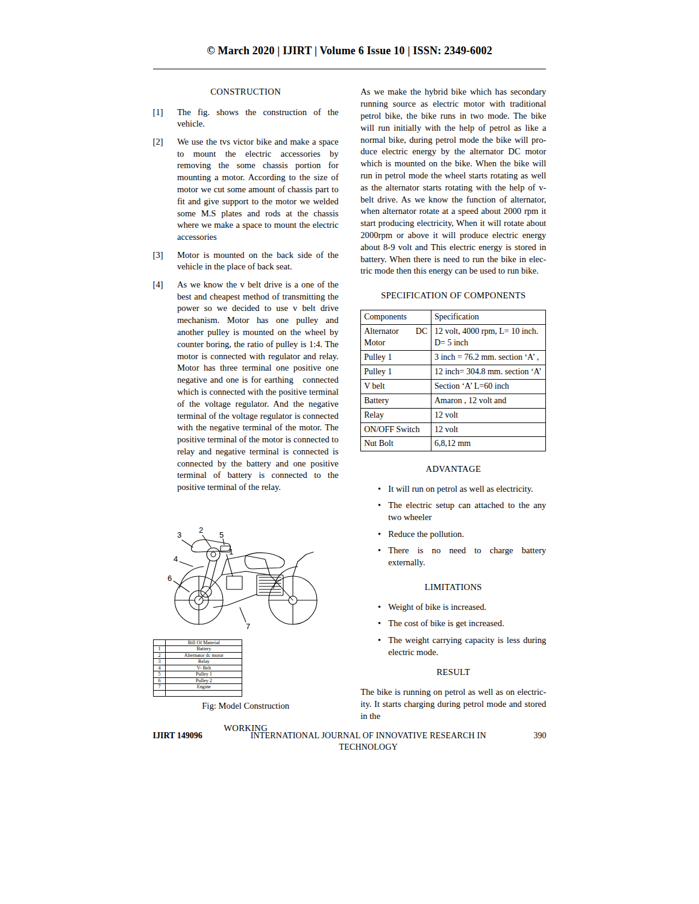© March 2020 | IJIRT | Volume 6 Issue 10 | ISSN: 2349-6002
Construction
The fig. shows the construction of the vehicle.
We use the tvs victor bike and make a space to mount the electric accessories by removing the some chassis portion for mounting a motor. According to the size of motor we cut some amount of chassis part to fit and give support to the motor we welded some M.S plates and rods at the chassis where we make a space to mount the electric accessories
Motor is mounted on the back side of the vehicle in the place of back seat.
As we know the v belt drive is a one of the best and cheapest method of transmitting the power so we decided to use v belt drive mechanism. Motor has one pulley and another pulley is mounted on the wheel by counter boring, the ratio of pulley is 1:4. The motor is connected with regulator and relay. Motor has three terminal one positive one negative and one is for earthing connected which is connected with the positive terminal of the voltage regulator. And the negative terminal of the voltage regulator is connected with the negative terminal of the motor. The positive terminal of the motor is connected to relay and negative terminal is connected is connected by the battery and one positive terminal of battery is connected to the positive terminal of the relay.
3 2 5 4 1 6 7
| | Bill Of Material |
| 1 | Battery |
| 2 | Alternator dc motor |
| 3 | Relay |
| 4 | V- Belt |
| 5 | Pulley 1 |
| 6 | Pulley 2 |
| 7 | Engine |
Fig: Model Construction
Working
As we make the hybrid bike which has secondary running source as electric motor with traditional petrol bike, the bike runs in two mode. The bike will run initially with the help of petrol as like a normal bike, during petrol mode the bike will produce electric energy by the alternator DC motor which is mounted on the bike. When the bike will run in petrol mode the wheel starts rotating as well as the alternator starts rotating with the help of v-belt drive. As we know the function of alternator, when alternator rotate at a speed about 2000 rpm it start producing electricity, When it will rotate about 2000rpm or above it will produce electric energy about 8-9 volt and This electric energy is stored in battery. When there is need to run the bike in electric mode then this energy can be used to run bike.
Specification of Components
| Components | Specification |
| Alternator DC Motor | 12 volt, 4000 rpm, L= 10 inch. D= 5 inch |
| Pulley 1 | 3 inch = 76.2 mm. section ‘A’ , |
| Pulley 1 | 12 inch= 304.8 mm. section ‘A’ |
| V belt | Section ‘A’ L=60 inch |
| Battery | Amaron , 12 volt and |
| Relay | 12 volt |
| ON/OFF Switch | 12 volt |
| Nut Bolt | 6,8,12 mm |
Advantage
It will run on petrol as well as electricity.
The electric setup can attached to the any two wheeler
Reduce the pollution.
There is no need to charge battery externally.
Limitations
Weight of bike is increased.
The cost of bike is get increased.
The weight carrying capacity is less during electric mode.
Result
The bike is running on petrol as well as on electricity. It starts charging during petrol mode and stored in the
IJIRT 149096
INTERNATIONAL JOURNAL OF INNOVATIVE RESEARCH IN TECHNOLOGY
390